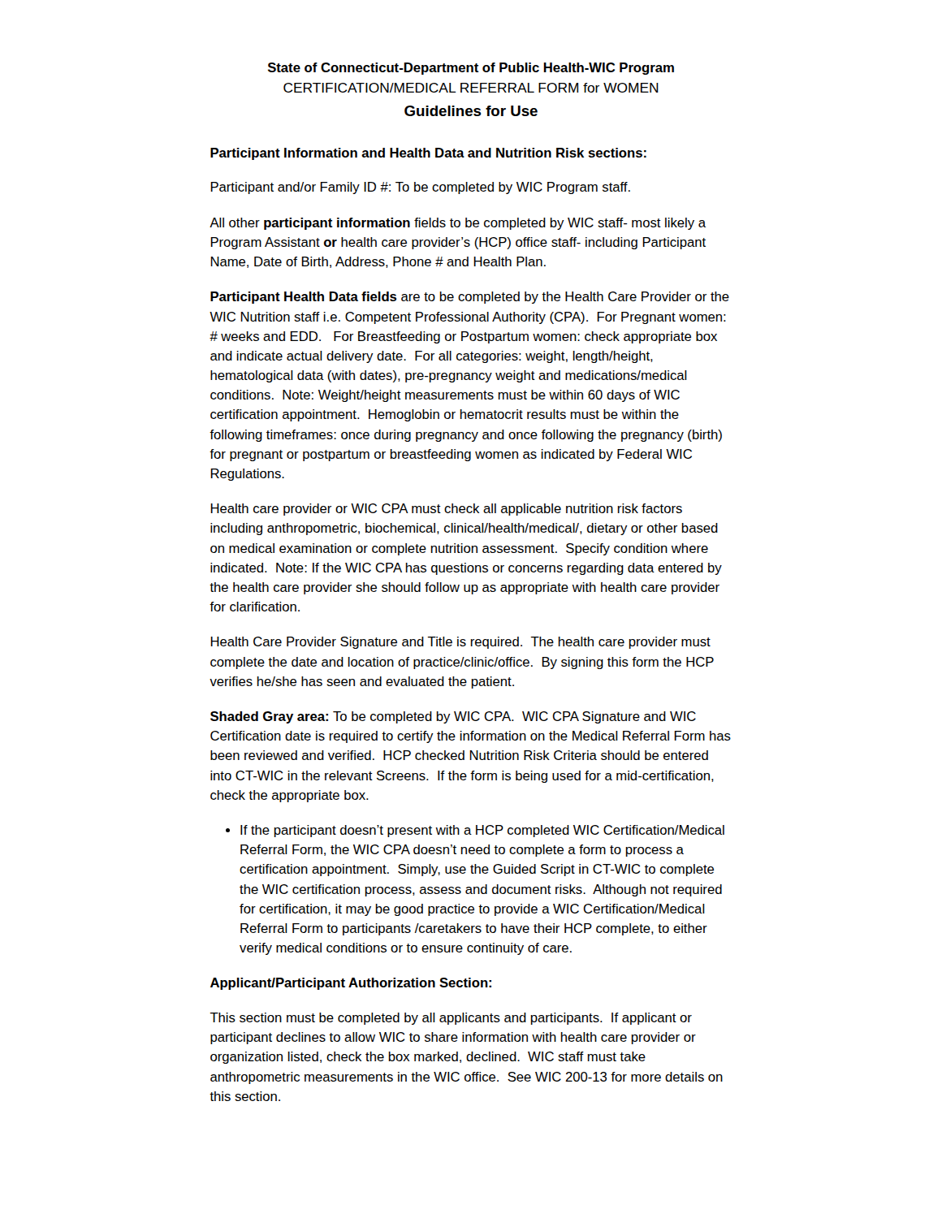State of Connecticut-Department of Public Health-WIC Program
CERTIFICATION/MEDICAL REFERRAL FORM for WOMEN
Guidelines for Use
Participant Information and Health Data and Nutrition Risk sections:
Participant and/or Family ID #: To be completed by WIC Program staff.
All other participant information fields to be completed by WIC staff- most likely a Program Assistant or health care provider’s (HCP) office staff- including Participant Name, Date of Birth, Address, Phone # and Health Plan.
Participant Health Data fields are to be completed by the Health Care Provider or the WIC Nutrition staff i.e. Competent Professional Authority (CPA). For Pregnant women: # weeks and EDD. For Breastfeeding or Postpartum women: check appropriate box and indicate actual delivery date. For all categories: weight, length/height, hematological data (with dates), pre-pregnancy weight and medications/medical conditions. Note: Weight/height measurements must be within 60 days of WIC certification appointment. Hemoglobin or hematocrit results must be within the following timeframes: once during pregnancy and once following the pregnancy (birth) for pregnant or postpartum or breastfeeding women as indicated by Federal WIC Regulations.
Health care provider or WIC CPA must check all applicable nutrition risk factors including anthropometric, biochemical, clinical/health/medical/, dietary or other based on medical examination or complete nutrition assessment. Specify condition where indicated. Note: If the WIC CPA has questions or concerns regarding data entered by the health care provider she should follow up as appropriate with health care provider for clarification.
Health Care Provider Signature and Title is required. The health care provider must complete the date and location of practice/clinic/office. By signing this form the HCP verifies he/she has seen and evaluated the patient.
Shaded Gray area: To be completed by WIC CPA. WIC CPA Signature and WIC Certification date is required to certify the information on the Medical Referral Form has been reviewed and verified. HCP checked Nutrition Risk Criteria should be entered into CT-WIC in the relevant Screens. If the form is being used for a mid-certification, check the appropriate box.
If the participant doesn’t present with a HCP completed WIC Certification/Medical Referral Form, the WIC CPA doesn’t need to complete a form to process a certification appointment. Simply, use the Guided Script in CT-WIC to complete the WIC certification process, assess and document risks. Although not required for certification, it may be good practice to provide a WIC Certification/Medical Referral Form to participants /caretakers to have their HCP complete, to either verify medical conditions or to ensure continuity of care.
Applicant/Participant Authorization Section:
This section must be completed by all applicants and participants. If applicant or participant declines to allow WIC to share information with health care provider or organization listed, check the box marked, declined. WIC staff must take anthropometric measurements in the WIC office. See WIC 200-13 for more details on this section.